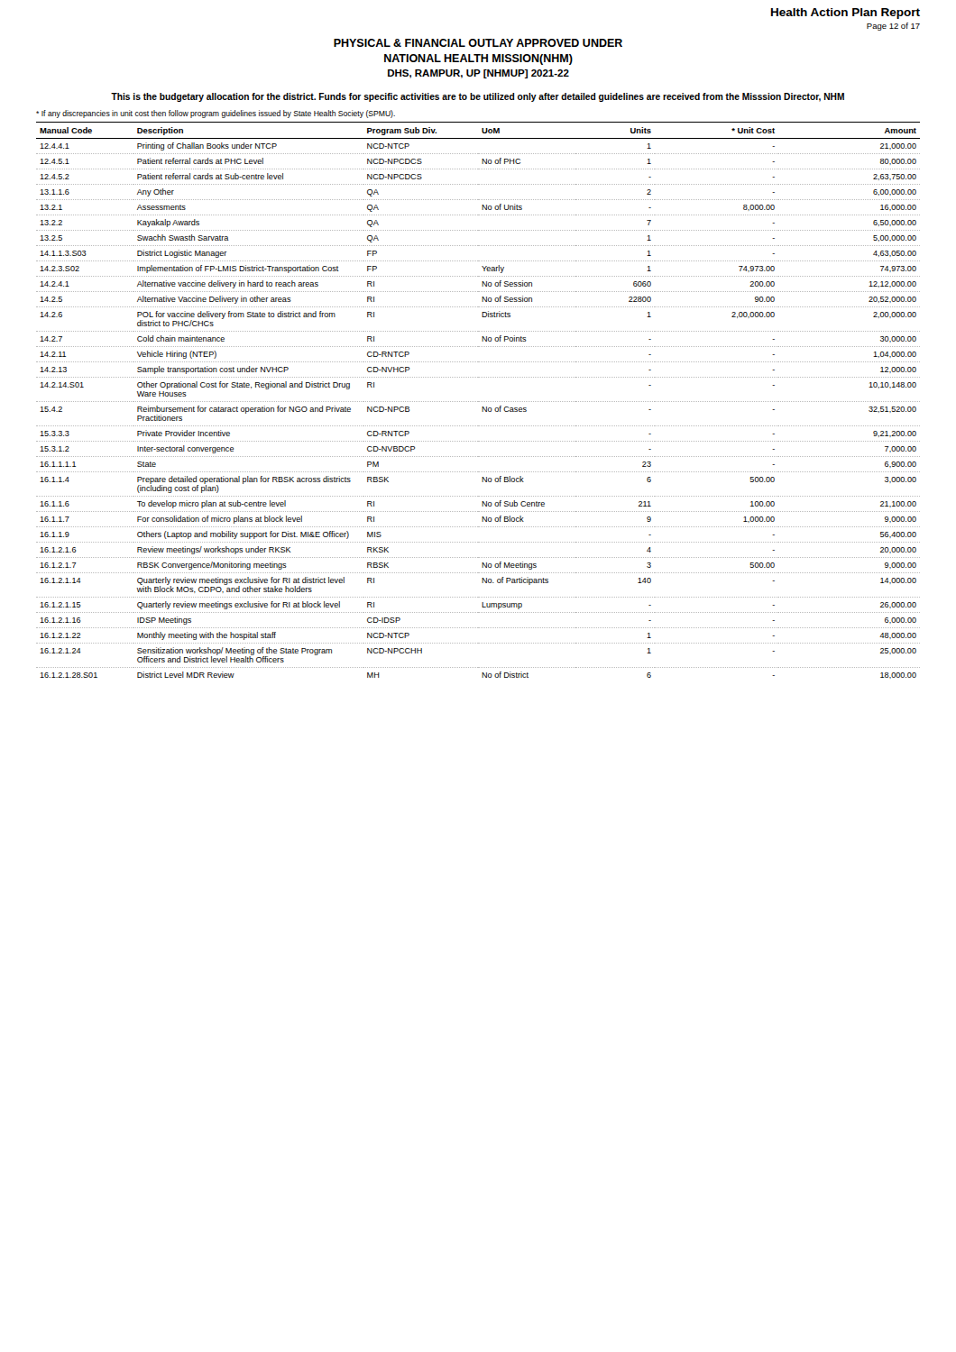Health Action Plan Report
Page 12 of 17
PHYSICAL & FINANCIAL OUTLAY APPROVED UNDER
NATIONAL HEALTH MISSION(NHM)
DHS, RAMPUR, UP [NHMUP] 2021-22
This is the budgetary allocation for the district. Funds for specific activities are to be utilized only after detailed guidelines are received from the Misssion Director, NHM
* If any discrepancies in unit cost then follow program guidelines issued by State Health Society (SPMU).
| Manual Code | Description | Program Sub Div. | UoM | Units | * Unit Cost | Amount |
| --- | --- | --- | --- | --- | --- | --- |
| 12.4.4.1 | Printing of Challan Books under NTCP | NCD-NTCP | | 1 | - | 21,000.00 |
| 12.4.5.1 | Patient referral cards at PHC Level | NCD-NPCDCS | No of PHC | 1 | - | 80,000.00 |
| 12.4.5.2 | Patient referral cards at Sub-centre level | NCD-NPCDCS | | - | - | 2,63,750.00 |
| 13.1.1.6 | Any Other | QA | | 2 | - | 6,00,000.00 |
| 13.2.1 | Assessments | QA | No of Units | - | 8,000.00 | 16,000.00 |
| 13.2.2 | Kayakalp Awards | QA | | 7 | - | 6,50,000.00 |
| 13.2.5 | Swachh Swasth Sarvatra | QA | | 1 | - | 5,00,000.00 |
| 14.1.1.3.S03 | District Logistic Manager | FP | | 1 | - | 4,63,050.00 |
| 14.2.3.S02 | Implementation of FP-LMIS District-Transportation Cost | FP | Yearly | 1 | 74,973.00 | 74,973.00 |
| 14.2.4.1 | Alternative vaccine delivery in hard to reach areas | RI | No of Session | 6060 | 200.00 | 12,12,000.00 |
| 14.2.5 | Alternative Vaccine Delivery in other areas | RI | No of Session | 22800 | 90.00 | 20,52,000.00 |
| 14.2.6 | POL for vaccine delivery from State to district and from district to PHC/CHCs | RI | Districts | 1 | 2,00,000.00 | 2,00,000.00 |
| 14.2.7 | Cold chain maintenance | RI | No of Points | - | - | 30,000.00 |
| 14.2.11 | Vehicle Hiring (NTEP) | CD-RNTCP | | - | - | 1,04,000.00 |
| 14.2.13 | Sample transportation cost under NVHCP | CD-NVHCP | | - | - | 12,000.00 |
| 14.2.14.S01 | Other Oprational Cost for State, Regional and District Drug Ware Houses | RI | | - | - | 10,10,148.00 |
| 15.4.2 | Reimbursement for cataract operation for NGO and Private Practitioners | NCD-NPCB | No of Cases | - | - | 32,51,520.00 |
| 15.3.3.3 | Private Provider Incentive | CD-RNTCP | | - | - | 9,21,200.00 |
| 15.3.1.2 | Inter-sectoral convergence | CD-NVBDCP | | - | - | 7,000.00 |
| 16.1.1.1.1 | State | PM | | 23 | - | 6,900.00 |
| 16.1.1.4 | Prepare detailed operational plan for RBSK across districts (including cost of plan) | RBSK | No of Block | 6 | 500.00 | 3,000.00 |
| 16.1.1.6 | To develop micro plan at sub-centre level | RI | No of Sub Centre | 211 | 100.00 | 21,100.00 |
| 16.1.1.7 | For consolidation of micro plans at block level | RI | No of Block | 9 | 1,000.00 | 9,000.00 |
| 16.1.1.9 | Others (Laptop and mobility support for Dist. MI&E Officer) | MIS | | - | - | 56,400.00 |
| 16.1.2.1.6 | Review meetings/ workshops under RKSK | RKSK | | 4 | - | 20,000.00 |
| 16.1.2.1.7 | RBSK Convergence/Monitoring meetings | RBSK | No of Meetings | 3 | 500.00 | 9,000.00 |
| 16.1.2.1.14 | Quarterly review meetings exclusive for RI at district level with Block MOs, CDPO, and other stake holders | RI | No. of Participants | 140 | - | 14,000.00 |
| 16.1.2.1.15 | Quarterly review meetings exclusive for RI at block level | RI | Lumpsump | - | - | 26,000.00 |
| 16.1.2.1.16 | IDSP Meetings | CD-IDSP | | - | - | 6,000.00 |
| 16.1.2.1.22 | Monthly meeting with the hospital staff | NCD-NTCP | | 1 | - | 48,000.00 |
| 16.1.2.1.24 | Sensitization workshop/ Meeting of the State Program Officers and District level Health Officers | NCD-NPCCHH | | 1 | - | 25,000.00 |
| 16.1.2.1.28.S01 | District Level MDR Review | MH | No of District | 6 | - | 18,000.00 |